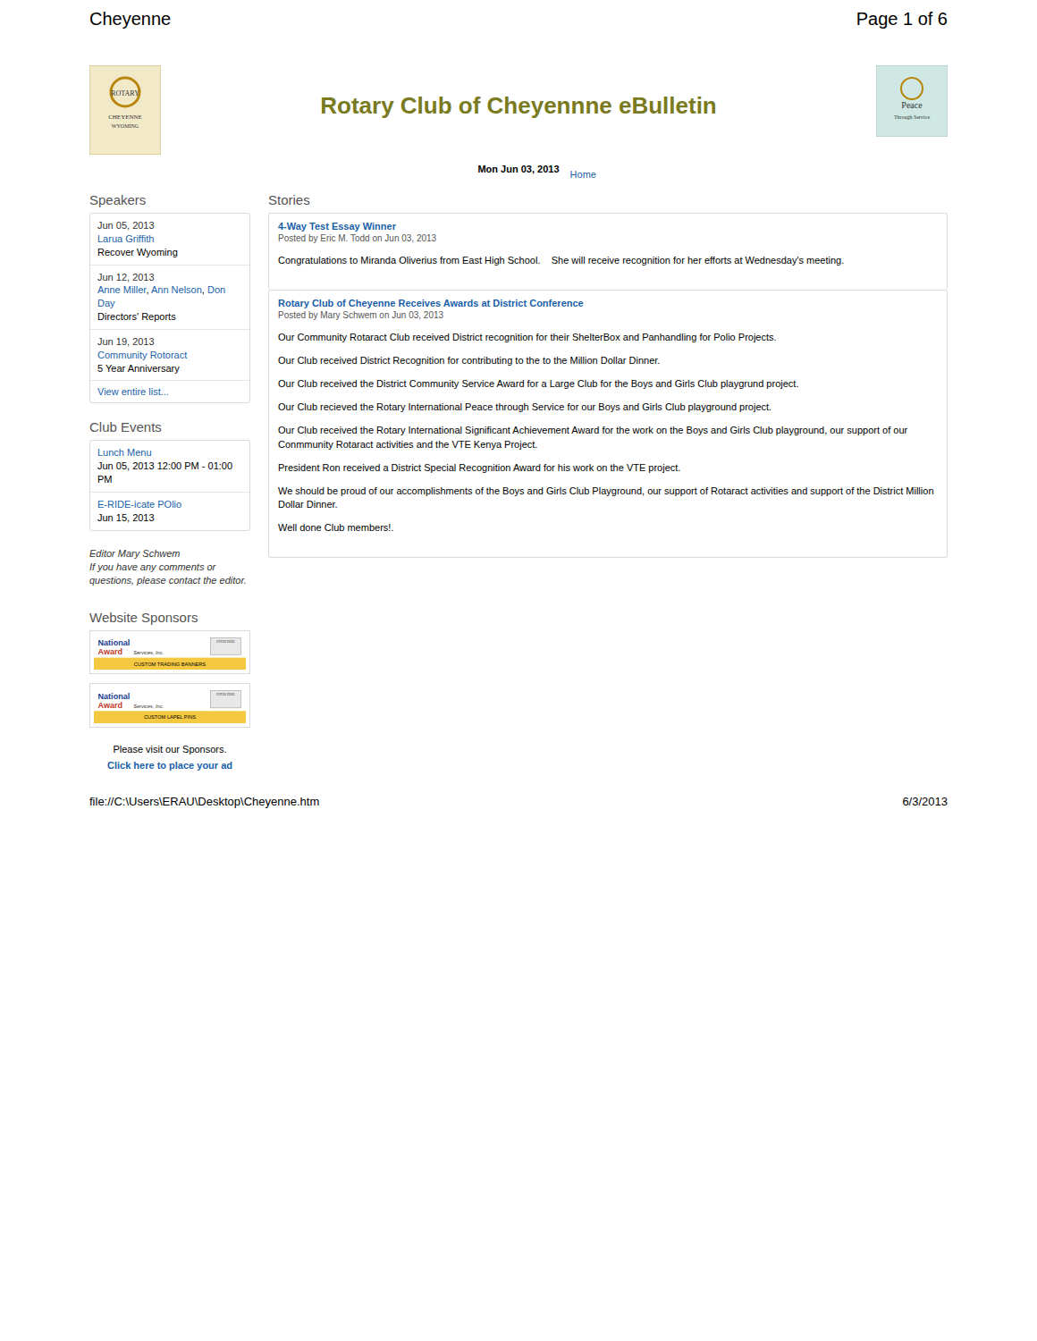Cheyenne
Page 1 of 6
Rotary Club of Cheyennne eBulletin
Mon Jun 03, 2013 Home
Speakers
Jun 05, 2013
Larua Griffith
Recover Wyoming
Jun 12, 2013
Anne Miller, Ann Nelson, Don Day
Directors' Reports
Jun 19, 2013
Community Rotoract
5 Year Anniversary
View entire list...
Club Events
Lunch Menu
Jun 05, 2013 12:00 PM - 01:00 PM
E-RIDE-icate POlio
Jun 15, 2013
Editor Mary Schwem
If you have any comments or questions, please contact the editor.
Website Sponsors
Please visit our Sponsors.
Click here to place your ad
Stories
4-Way Test Essay Winner
Posted by Eric M. Todd on Jun 03, 2013
Congratulations to Miranda Oliverius from East High School. She will receive recognition for her efforts at Wednesday's meeting.
Rotary Club of Cheyenne Receives Awards at District Conference
Posted by Mary Schwem on Jun 03, 2013
Our Community Rotaract Club received District recognition for their ShelterBox and Panhandling for Polio Projects.
Our Club received District Recognition for contributing to the to the Million Dollar Dinner.
Our Club received the District Community Service Award for a Large Club for the Boys and Girls Club playgrund project.
Our Club recieved the Rotary International Peace through Service for our Boys and Girls Club playground project.
Our Club received the Rotary International Significant Achievement Award for the work on the Boys and Girls Club playground, our support of our Conmmunity Rotaract activities and the VTE Kenya Project.
President Ron received a District Special Recognition Award for his work on the VTE project.
We should be proud of our accomplishments of the Boys and Girls Club Playground, our support of Rotaract activities and support of the District Million Dollar Dinner.
Well done Club members!.
file://C:\Users\ERAU\Desktop\Cheyenne.htm
6/3/2013